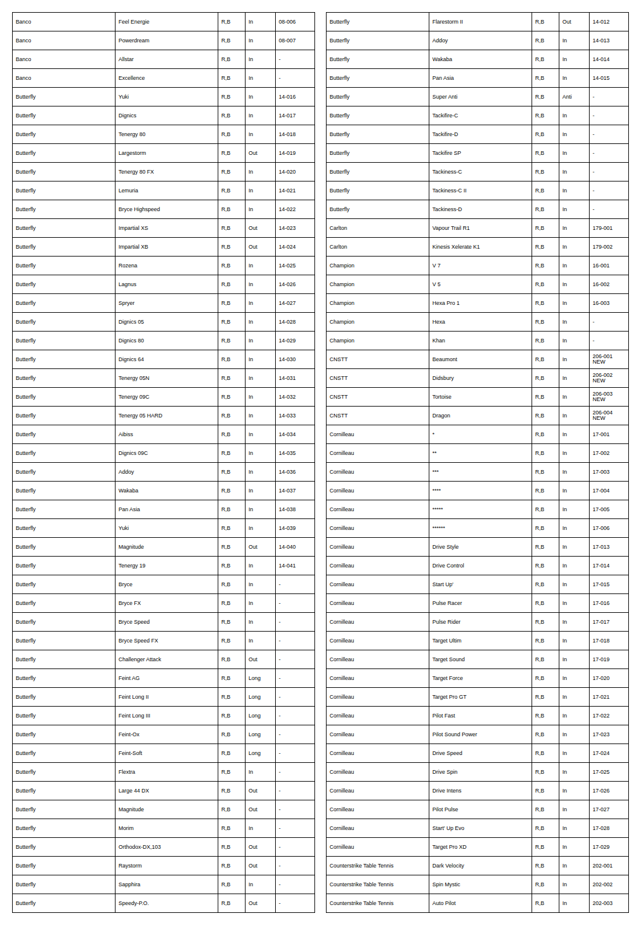| Banco | Feel Energie | R,B | In | 08-006 |
| Banco | Powerdream | R,B | In | 08-007 |
| Banco | Allstar | R,B | In | - |
| Banco | Excellence | R,B | In | - |
| Butterfly | Yuki | R,B | In | 14-016 |
| Butterfly | Dignics | R,B | In | 14-017 |
| Butterfly | Tenergy 80 | R,B | In | 14-018 |
| Butterfly | Largestorm | R,B | Out | 14-019 |
| Butterfly | Tenergy 80 FX | R,B | In | 14-020 |
| Butterfly | Lemuria | R,B | In | 14-021 |
| Butterfly | Bryce Highspeed | R,B | In | 14-022 |
| Butterfly | Impartial XS | R,B | Out | 14-023 |
| Butterfly | Impartial XB | R,B | Out | 14-024 |
| Butterfly | Rozena | R,B | In | 14-025 |
| Butterfly | Lagnus | R,B | In | 14-026 |
| Butterfly | Spryer | R,B | In | 14-027 |
| Butterfly | Dignics 05 | R,B | In | 14-028 |
| Butterfly | Dignics 80 | R,B | In | 14-029 |
| Butterfly | Dignics 64 | R,B | In | 14-030 |
| Butterfly | Tenergy 05N | R,B | In | 14-031 |
| Butterfly | Tenergy 09C | R,B | In | 14-032 |
| Butterfly | Tenergy 05 HARD | R,B | In | 14-033 |
| Butterfly | Aibiss | R,B | In | 14-034 |
| Butterfly | Dignics 09C | R,B | In | 14-035 |
| Butterfly | Addoy | R,B | In | 14-036 |
| Butterfly | Wakaba | R,B | In | 14-037 |
| Butterfly | Pan Asia | R,B | In | 14-038 |
| Butterfly | Yuki | R,B | In | 14-039 |
| Butterfly | Magnitude | R,B | Out | 14-040 |
| Butterfly | Tenergy 19 | R,B | In | 14-041 |
| Butterfly | Bryce | R,B | In | - |
| Butterfly | Bryce FX | R,B | In | - |
| Butterfly | Bryce Speed | R,B | In | - |
| Butterfly | Bryce Speed FX | R,B | In | - |
| Butterfly | Challenger Attack | R,B | Out | - |
| Butterfly | Feint AG | R,B | Long | - |
| Butterfly | Feint Long II | R,B | Long | - |
| Butterfly | Feint Long III | R,B | Long | - |
| Butterfly | Feint-Ox | R,B | Long | - |
| Butterfly | Feint-Soft | R,B | Long | - |
| Butterfly | Flextra | R,B | In | - |
| Butterfly | Large 44 DX | R,B | Out | - |
| Butterfly | Magnitude | R,B | Out | - |
| Butterfly | Morim | R,B | In | - |
| Butterfly | Orthodox-DX,103 | R,B | Out | - |
| Butterfly | Raystorm | R,B | Out | - |
| Butterfly | Sapphira | R,B | In | - |
| Butterfly | Speedy-P.O. | R,B | Out | - |
| Butterfly | Flarestorm II | R,B | Out | 14-012 |
| Butterfly | Addoy | R,B | In | 14-013 |
| Butterfly | Wakaba | R,B | In | 14-014 |
| Butterfly | Pan Asia | R,B | In | 14-015 |
| Butterfly | Super Anti | R,B | Anti | - |
| Butterfly | Tackifire-C | R,B | In | - |
| Butterfly | Tackifire-D | R,B | In | - |
| Butterfly | Tackifire SP | R,B | In | - |
| Butterfly | Tackiness-C | R,B | In | - |
| Butterfly | Tackiness-C II | R,B | In | - |
| Butterfly | Tackiness-D | R,B | In | - |
| Carlton | Vapour Trail R1 | R,B | In | 179-001 |
| Carlton | Kinesis Xelerate K1 | R,B | In | 179-002 |
| Champion | V 7 | R,B | In | 16-001 |
| Champion | V 5 | R,B | In | 16-002 |
| Champion | Hexa Pro 1 | R,B | In | 16-003 |
| Champion | Hexa | R,B | In | - |
| Champion | Khan | R,B | In | - |
| CNSTT | Beaumont | R,B | In | 206-001 NEW |
| CNSTT | Didsbury | R,B | In | 206-002 NEW |
| CNSTT | Tortoise | R,B | In | 206-003 NEW |
| CNSTT | Dragon | R,B | In | 206-004 NEW |
| Cornilleau | * | R,B | In | 17-001 |
| Cornilleau | ** | R,B | In | 17-002 |
| Cornilleau | *** | R,B | In | 17-003 |
| Cornilleau | **** | R,B | In | 17-004 |
| Cornilleau | ***** | R,B | In | 17-005 |
| Cornilleau | ****** | R,B | In | 17-006 |
| Cornilleau | Drive Style | R,B | In | 17-013 |
| Cornilleau | Drive Control | R,B | In | 17-014 |
| Cornilleau | Start Up' | R,B | In | 17-015 |
| Cornilleau | Pulse Racer | R,B | In | 17-016 |
| Cornilleau | Pulse Rider | R,B | In | 17-017 |
| Cornilleau | Target Ultim | R,B | In | 17-018 |
| Cornilleau | Target Sound | R,B | In | 17-019 |
| Cornilleau | Target Force | R,B | In | 17-020 |
| Cornilleau | Target Pro GT | R,B | In | 17-021 |
| Cornilleau | Pilot Fast | R,B | In | 17-022 |
| Cornilleau | Pilot Sound Power | R,B | In | 17-023 |
| Cornilleau | Drive Speed | R,B | In | 17-024 |
| Cornilleau | Drive Spin | R,B | In | 17-025 |
| Cornilleau | Drive Intens | R,B | In | 17-026 |
| Cornilleau | Pilot Pulse | R,B | In | 17-027 |
| Cornilleau | Start' Up Evo | R,B | In | 17-028 |
| Cornilleau | Target Pro XD | R,B | In | 17-029 |
| Counterstrike Table Tennis | Dark Velocity | R,B | In | 202-001 |
| Counterstrike Table Tennis | Spin Mystic | R,B | In | 202-002 |
| Counterstrike Table Tennis | Auto Pilot | R,B | In | 202-003 |